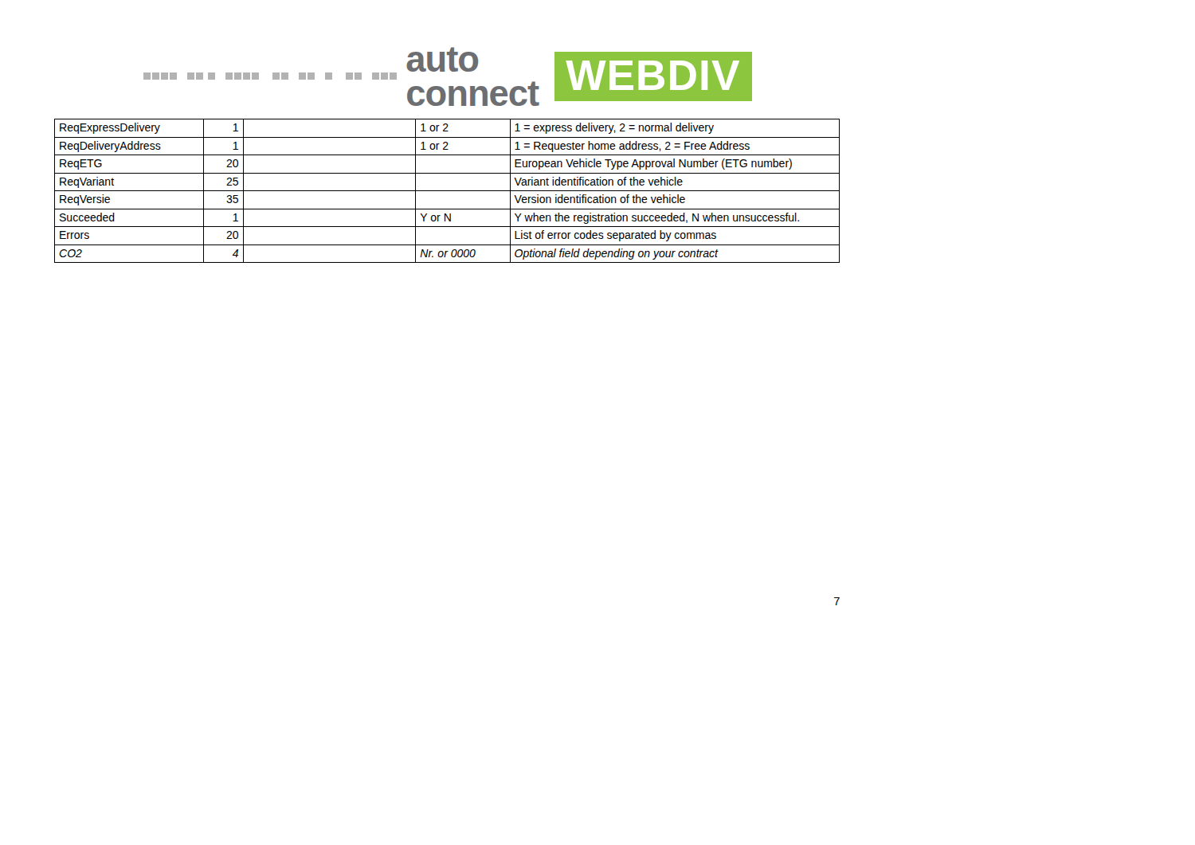auto connect WEBDIV
| ReqExpressDelivery | 1 | | 1 or 2 | 1 = express delivery, 2 = normal delivery |
| ReqDeliveryAddress | 1 | | 1 or 2 | 1 = Requester home address, 2 = Free Address |
| ReqETG | 20 | | | European Vehicle Type Approval Number (ETG number) |
| ReqVariant | 25 | | | Variant identification of the vehicle |
| ReqVersie | 35 | | | Version identification of the vehicle |
| Succeeded | 1 | | Y or N | Y when the registration succeeded, N when unsuccessful. |
| Errors | 20 | | | List of error codes separated by commas |
| CO2 | 4 | | Nr. or 0000 | Optional field depending on your contract |
7